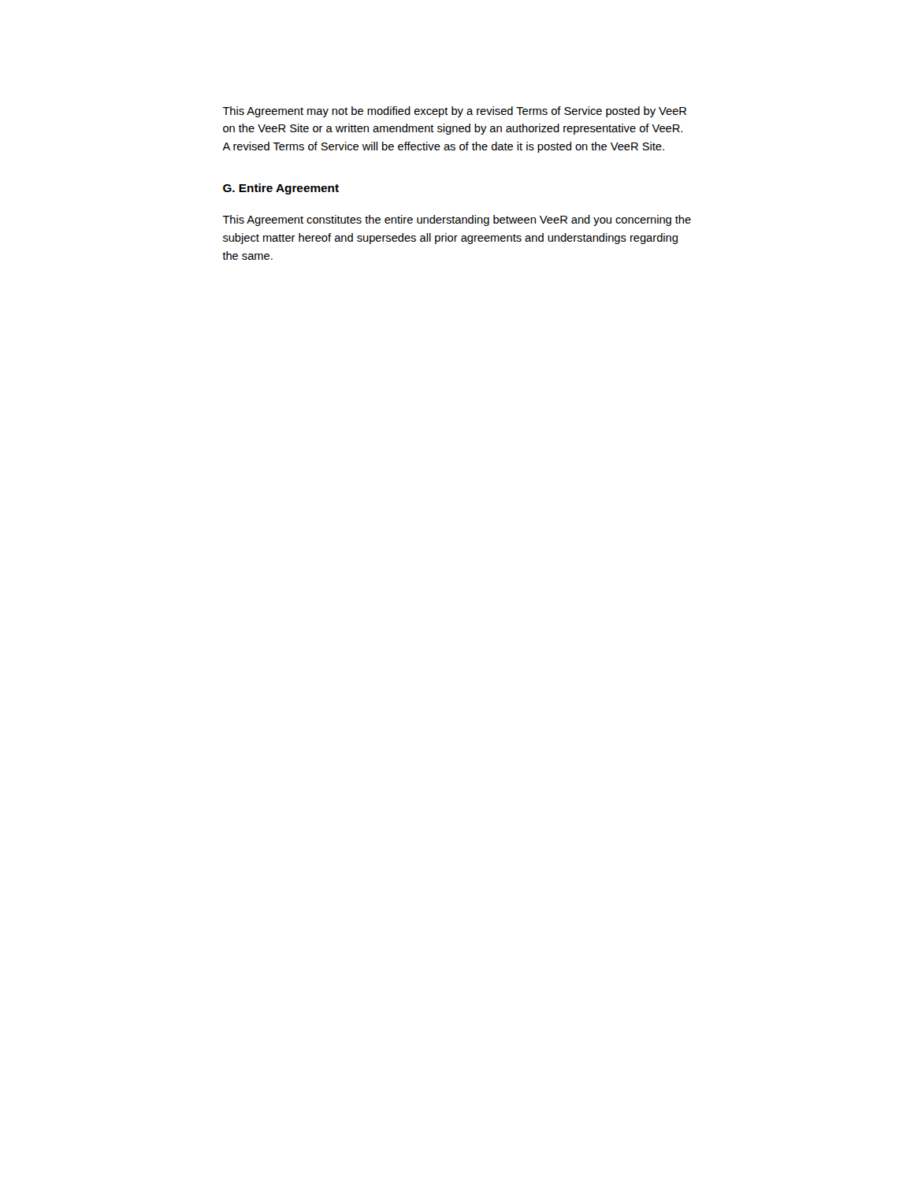This Agreement may not be modified except by a revised Terms of Service posted by VeeR on the VeeR Site or a written amendment signed by an authorized representative of VeeR. A revised Terms of Service will be effective as of the date it is posted on the VeeR Site.
G. Entire Agreement
This Agreement constitutes the entire understanding between VeeR and you concerning the subject matter hereof and supersedes all prior agreements and understandings regarding the same.